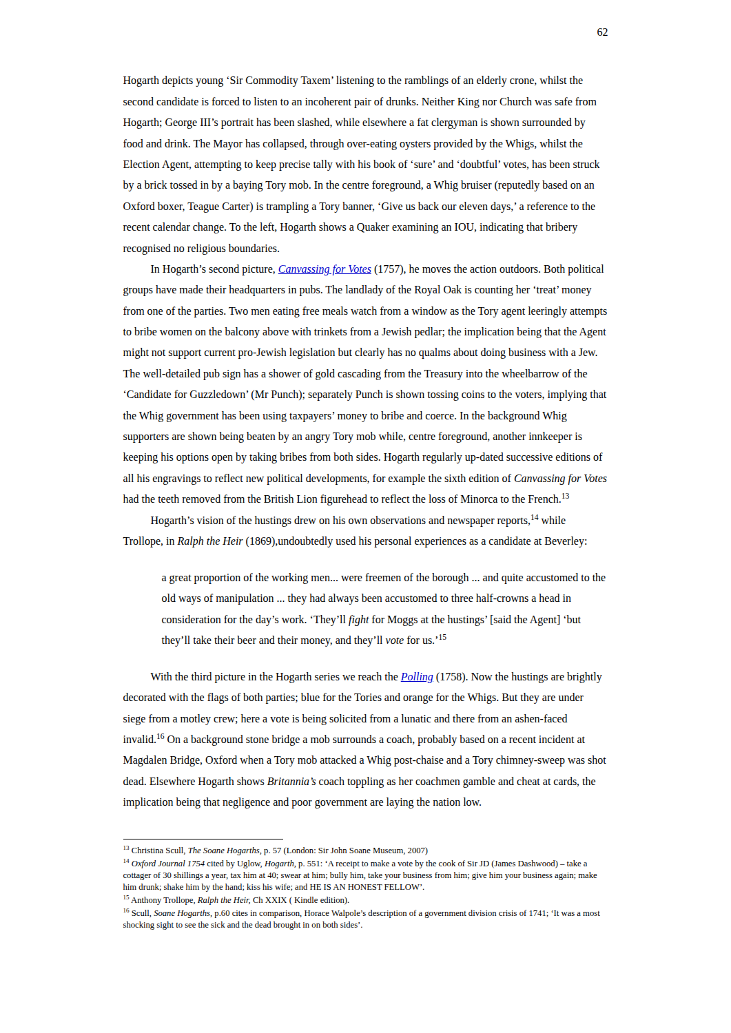62
Hogarth depicts young ‘Sir Commodity Taxem’ listening to the ramblings of an elderly crone, whilst the second candidate is forced to listen to an incoherent pair of drunks. Neither King nor Church was safe from Hogarth; George III’s portrait has been slashed, while elsewhere a fat clergyman is shown surrounded by food and drink. The Mayor has collapsed, through over-eating oysters provided by the Whigs, whilst the Election Agent, attempting to keep precise tally with his book of ‘sure’ and ‘doubtful’ votes, has been struck by a brick tossed in by a baying Tory mob. In the centre foreground, a Whig bruiser (reputedly based on an Oxford boxer, Teague Carter) is trampling a Tory banner, ‘Give us back our eleven days,’ a reference to the recent calendar change. To the left, Hogarth shows a Quaker examining an IOU, indicating that bribery recognised no religious boundaries.
In Hogarth’s second picture, Canvassing for Votes (1757), he moves the action outdoors. Both political groups have made their headquarters in pubs. The landlady of the Royal Oak is counting her ‘treat’ money from one of the parties. Two men eating free meals watch from a window as the Tory agent leeringly attempts to bribe women on the balcony above with trinkets from a Jewish pedlar; the implication being that the Agent might not support current pro-Jewish legislation but clearly has no qualms about doing business with a Jew. The well-detailed pub sign has a shower of gold cascading from the Treasury into the wheelbarrow of the ‘Candidate for Guzzledown’ (Mr Punch); separately Punch is shown tossing coins to the voters, implying that the Whig government has been using taxpayers’ money to bribe and coerce. In the background Whig supporters are shown being beaten by an angry Tory mob while, centre foreground, another innkeeper is keeping his options open by taking bribes from both sides. Hogarth regularly up-dated successive editions of all his engravings to reflect new political developments, for example the sixth edition of Canvassing for Votes had the teeth removed from the British Lion figurehead to reflect the loss of Minorca to the French.13
Hogarth’s vision of the hustings drew on his own observations and newspaper reports,14 while Trollope, in Ralph the Heir (1869),undoubtedly used his personal experiences as a candidate at Beverley:
a great proportion of the working men... were freemen of the borough ... and quite accustomed to the old ways of manipulation ... they had always been accustomed to three half-crowns a head in consideration for the day’s work. ‘They’ll fight for Moggs at the hustings’ [said the Agent] ‘but they’ll take their beer and their money, and they’ll vote for us.’15
With the third picture in the Hogarth series we reach the Polling (1758). Now the hustings are brightly decorated with the flags of both parties; blue for the Tories and orange for the Whigs. But they are under siege from a motley crew; here a vote is being solicited from a lunatic and there from an ashen-faced invalid.16 On a background stone bridge a mob surrounds a coach, probably based on a recent incident at Magdalen Bridge, Oxford when a Tory mob attacked a Whig post-chaise and a Tory chimney-sweep was shot dead. Elsewhere Hogarth shows Britannia’s coach toppling as her coachmen gamble and cheat at cards, the implication being that negligence and poor government are laying the nation low.
13 Christina Scull, The Soane Hogarths, p. 57 (London: Sir John Soane Museum, 2007)
14 Oxford Journal 1754 cited by Uglow, Hogarth, p. 551: ‘A receipt to make a vote by the cook of Sir JD (James Dashwood) – take a cottager of 30 shillings a year, tax him at 40; swear at him; bully him, take your business from him; give him your business again; make him drunk; shake him by the hand; kiss his wife; and HE IS AN HONEST FELLOW’.
15 Anthony Trollope, Ralph the Heir, Ch XXIX ( Kindle edition).
16 Scull, Soane Hogarths, p.60 cites in comparison, Horace Walpole’s description of a government division crisis of 1741; ‘It was a most shocking sight to see the sick and the dead brought in on both sides’.